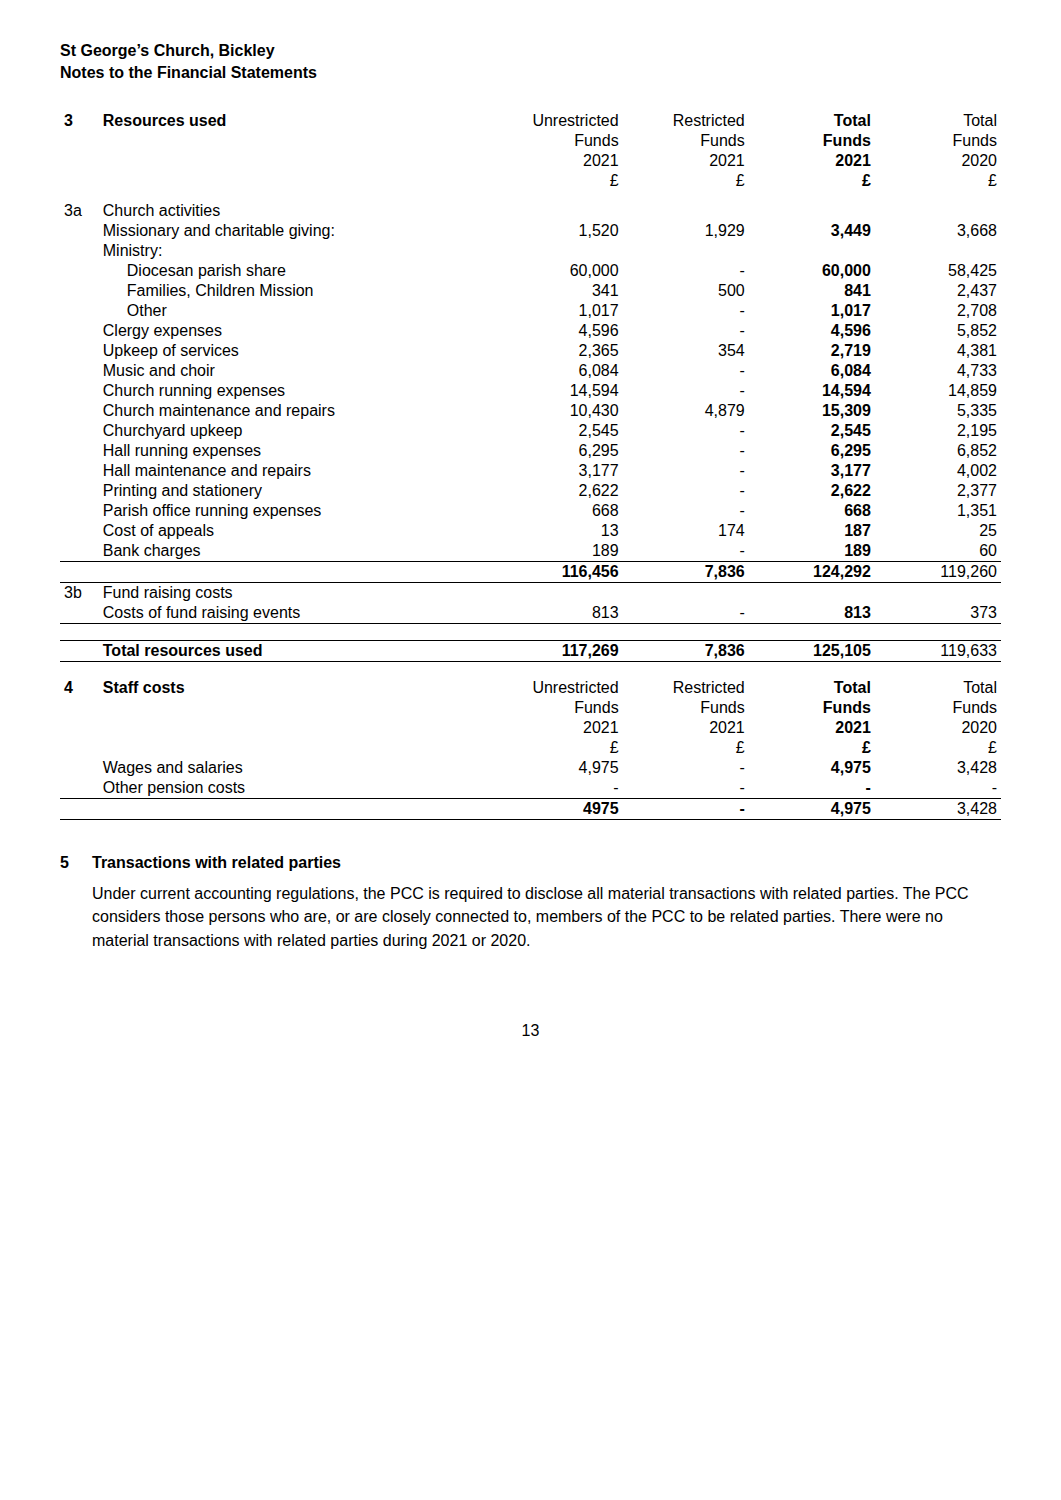St George’s Church, Bickley
Notes to the Financial Statements
| 3 | Resources used | Unrestricted | Restricted | Total | Total |
| | | Funds | Funds | Funds | Funds |
| | | 2021 | 2021 | 2021 | 2020 |
| | | £ | £ | £ | £ |
| 3a | Church activities | | | | |
| | Missionary and charitable giving: | 1,520 | 1,929 | 3,449 | 3,668 |
| | Ministry: | | | | |
| | Diocesan parish share | 60,000 | - | 60,000 | 58,425 |
| | Families, Children Mission | 341 | 500 | 841 | 2,437 |
| | Other | 1,017 | - | 1,017 | 2,708 |
| | Clergy expenses | 4,596 | - | 4,596 | 5,852 |
| | Upkeep of services | 2,365 | 354 | 2,719 | 4,381 |
| | Music and choir | 6,084 | - | 6,084 | 4,733 |
| | Church running expenses | 14,594 | - | 14,594 | 14,859 |
| | Church maintenance and repairs | 10,430 | 4,879 | 15,309 | 5,335 |
| | Churchyard upkeep | 2,545 | - | 2,545 | 2,195 |
| | Hall running expenses | 6,295 | - | 6,295 | 6,852 |
| | Hall maintenance and repairs | 3,177 | - | 3,177 | 4,002 |
| | Printing and stationery | 2,622 | - | 2,622 | 2,377 |
| | Parish office running expenses | 668 | - | 668 | 1,351 |
| | Cost of appeals | 13 | 174 | 187 | 25 |
| | Bank charges | 189 | - | 189 | 60 |
| | | 116,456 | 7,836 | 124,292 | 119,260 |
| 3b | Fund raising costs | | | | |
| | Costs of fund raising events | 813 | - | 813 | 373 |
| | Total resources used | 117,269 | 7,836 | 125,105 | 119,633 |
| 4 | Staff costs | Unrestricted | Restricted | Total | Total |
| | | Funds | Funds | Funds | Funds |
| | | 2021 | 2021 | 2021 | 2020 |
| | | £ | £ | £ | £ |
| | Wages and salaries | 4,975 | - | 4,975 | 3,428 |
| | Other pension costs | - | - | - | - |
| | | 4975 | - | 4,975 | 3,428 |
5
Transactions with related parties
Under current accounting regulations, the PCC is required to disclose all material transactions with related parties. The PCC considers those persons who are, or are closely connected to, members of the PCC to be related parties. There were no material transactions with related parties during 2021 or 2020.
13